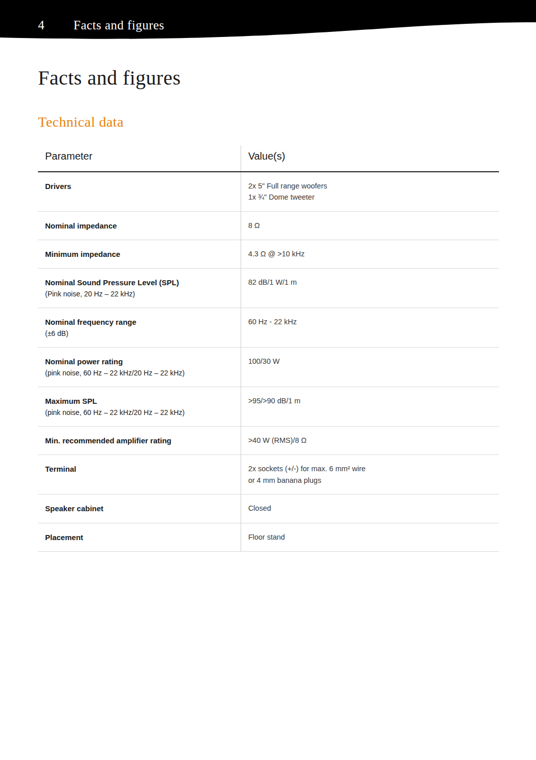4 Facts and figures
Facts and figures
Technical data
| Parameter | Value(s) |
| --- | --- |
| Drivers | 2x 5" Full range woofers 1x ¾" Dome tweeter |
| Nominal impedance | 8 Ω |
| Minimum impedance | 4.3 Ω @ >10 kHz |
| Nominal Sound Pressure Level (SPL) (Pink noise, 20 Hz – 22 kHz) | 82 dB/1 W/1 m |
| Nominal frequency range (±6 dB) | 60 Hz - 22 kHz |
| Nominal power rating (pink noise, 60 Hz – 22 kHz/20 Hz – 22 kHz) | 100/30 W |
| Maximum SPL (pink noise, 60 Hz – 22 kHz/20 Hz – 22 kHz) | >95/>90 dB/1 m |
| Min. recommended amplifier rating | >40 W (RMS)/8 Ω |
| Terminal | 2x sockets (+/-) for max. 6 mm² wire or 4 mm banana plugs |
| Speaker cabinet | Closed |
| Placement | Floor stand |